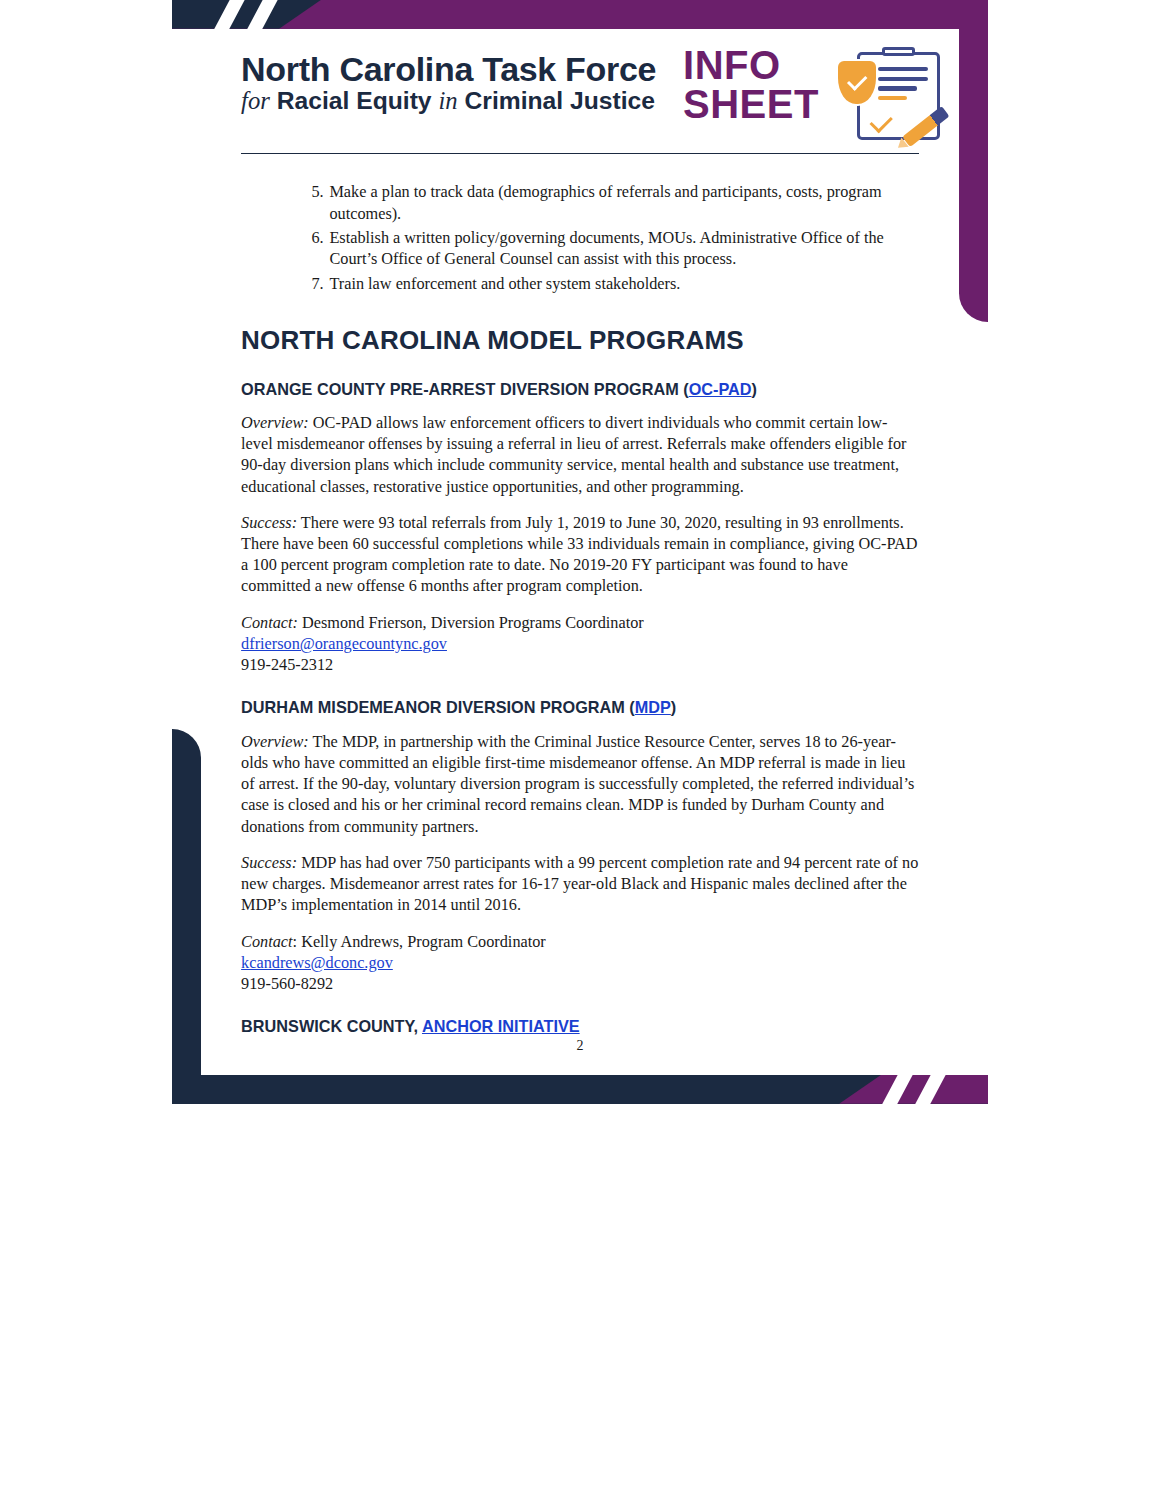North Carolina Task Force
for Racial Equity in Criminal Justice
INFO
SHEET
5. Make a plan to track data (demographics of referrals and participants, costs, program outcomes).
6. Establish a written policy/governing documents, MOUs. Administrative Office of the Court’s Office of General Counsel can assist with this process.
7. Train law enforcement and other system stakeholders.
NORTH CAROLINA MODEL PROGRAMS
ORANGE COUNTY PRE-ARREST DIVERSION PROGRAM (OC-PAD)
Overview: OC-PAD allows law enforcement officers to divert individuals who commit certain low-level misdemeanor offenses by issuing a referral in lieu of arrest. Referrals make offenders eligible for 90-day diversion plans which include community service, mental health and substance use treatment, educational classes, restorative justice opportunities, and other programming.
Success: There were 93 total referrals from July 1, 2019 to June 30, 2020, resulting in 93 enrollments. There have been 60 successful completions while 33 individuals remain in compliance, giving OC-PAD a 100 percent program completion rate to date. No 2019-20 FY participant was found to have committed a new offense 6 months after program completion.
Contact: Desmond Frierson, Diversion Programs Coordinator
dfrierson@orangecountync.gov
919-245-2312
DURHAM MISDEMEANOR DIVERSION PROGRAM (MDP)
Overview: The MDP, in partnership with the Criminal Justice Resource Center, serves 18 to 26-year-olds who have committed an eligible first-time misdemeanor offense. An MDP referral is made in lieu of arrest. If the 90-day, voluntary diversion program is successfully completed, the referred individual’s case is closed and his or her criminal record remains clean. MDP is funded by Durham County and donations from community partners.
Success: MDP has had over 750 participants with a 99 percent completion rate and 94 percent rate of no new charges. Misdemeanor arrest rates for 16-17 year-old Black and Hispanic males declined after the MDP’s implementation in 2014 until 2016.
Contact: Kelly Andrews, Program Coordinator
kcandrews@dconc.gov
919-560-8292
BRUNSWICK COUNTY, ANCHOR INITIATIVE
2